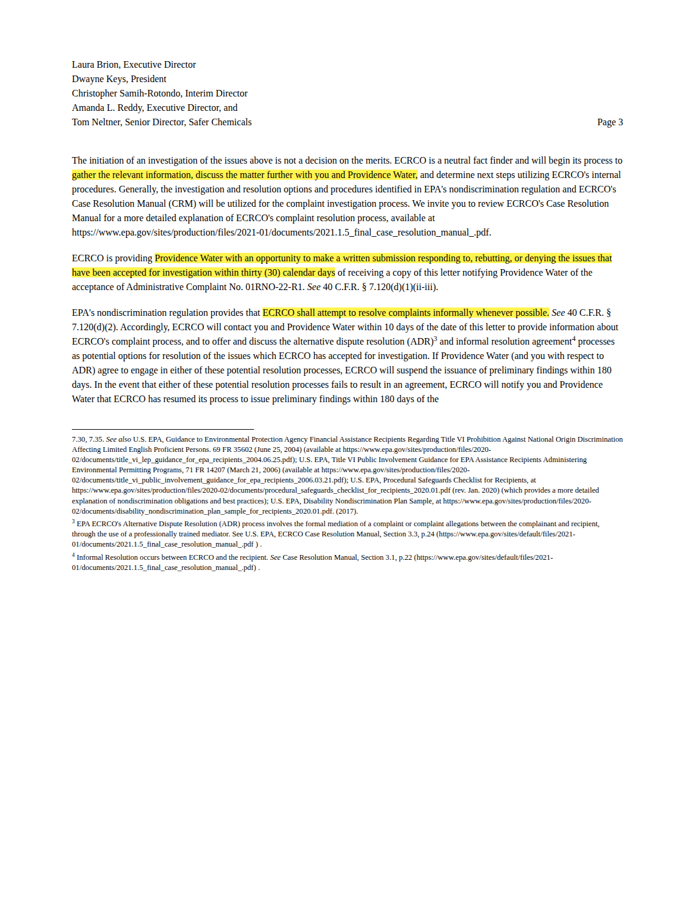Laura Brion, Executive Director
Dwayne Keys, President
Christopher Samih-Rotondo, Interim Director
Amanda L. Reddy, Executive Director, and
Tom Neltner, Senior Director, Safer Chemicals Page 3
The initiation of an investigation of the issues above is not a decision on the merits. ECRCO is a neutral fact finder and will begin its process to gather the relevant information, discuss the matter further with you and Providence Water, and determine next steps utilizing ECRCO's internal procedures. Generally, the investigation and resolution options and procedures identified in EPA's nondiscrimination regulation and ECRCO's Case Resolution Manual (CRM) will be utilized for the complaint investigation process. We invite you to review ECRCO's Case Resolution Manual for a more detailed explanation of ECRCO's complaint resolution process, available at https://www.epa.gov/sites/production/files/2021-01/documents/2021.1.5_final_case_resolution_manual_.pdf.
ECRCO is providing Providence Water with an opportunity to make a written submission responding to, rebutting, or denying the issues that have been accepted for investigation within thirty (30) calendar days of receiving a copy of this letter notifying Providence Water of the acceptance of Administrative Complaint No. 01RNO-22-R1. See 40 C.F.R. § 7.120(d)(1)(ii-iii).
EPA's nondiscrimination regulation provides that ECRCO shall attempt to resolve complaints informally whenever possible. See 40 C.F.R. § 7.120(d)(2). Accordingly, ECRCO will contact you and Providence Water within 10 days of the date of this letter to provide information about ECRCO's complaint process, and to offer and discuss the alternative dispute resolution (ADR)3 and informal resolution agreement4 processes as potential options for resolution of the issues which ECRCO has accepted for investigation. If Providence Water (and you with respect to ADR) agree to engage in either of these potential resolution processes, ECRCO will suspend the issuance of preliminary findings within 180 days. In the event that either of these potential resolution processes fails to result in an agreement, ECRCO will notify you and Providence Water that ECRCO has resumed its process to issue preliminary findings within 180 days of the
7.30, 7.35. See also U.S. EPA, Guidance to Environmental Protection Agency Financial Assistance Recipients Regarding Title VI Prohibition Against National Origin Discrimination Affecting Limited English Proficient Persons. 69 FR 35602 (June 25, 2004) (available at https://www.epa.gov/sites/production/files/2020-02/documents/title_vi_lep_guidance_for_epa_recipients_2004.06.25.pdf); U.S. EPA, Title VI Public Involvement Guidance for EPA Assistance Recipients Administering Environmental Permitting Programs, 71 FR 14207 (March 21, 2006) (available at https://www.epa.gov/sites/production/files/2020-02/documents/title_vi_public_involvement_guidance_for_epa_recipients_2006.03.21.pdf); U.S. EPA, Procedural Safeguards Checklist for Recipients, at https://www.epa.gov/sites/production/files/2020-02/documents/procedural_safeguards_checklist_for_recipients_2020.01.pdf (rev. Jan. 2020) (which provides a more detailed explanation of nondiscrimination obligations and best practices); U.S. EPA, Disability Nondiscrimination Plan Sample, at https://www.epa.gov/sites/production/files/2020-02/documents/disability_nondiscrimination_plan_sample_for_recipients_2020.01.pdf. (2017).
3 EPA ECRCO's Alternative Dispute Resolution (ADR) process involves the formal mediation of a complaint or complaint allegations between the complainant and recipient, through the use of a professionally trained mediator. See U.S. EPA, ECRCO Case Resolution Manual, Section 3.3, p.24 (https://www.epa.gov/sites/default/files/2021-01/documents/2021.1.5_final_case_resolution_manual_.pdf ) .
4 Informal Resolution occurs between ECRCO and the recipient. See Case Resolution Manual, Section 3.1, p.22 (https://www.epa.gov/sites/default/files/2021-01/documents/2021.1.5_final_case_resolution_manual_.pdf) .